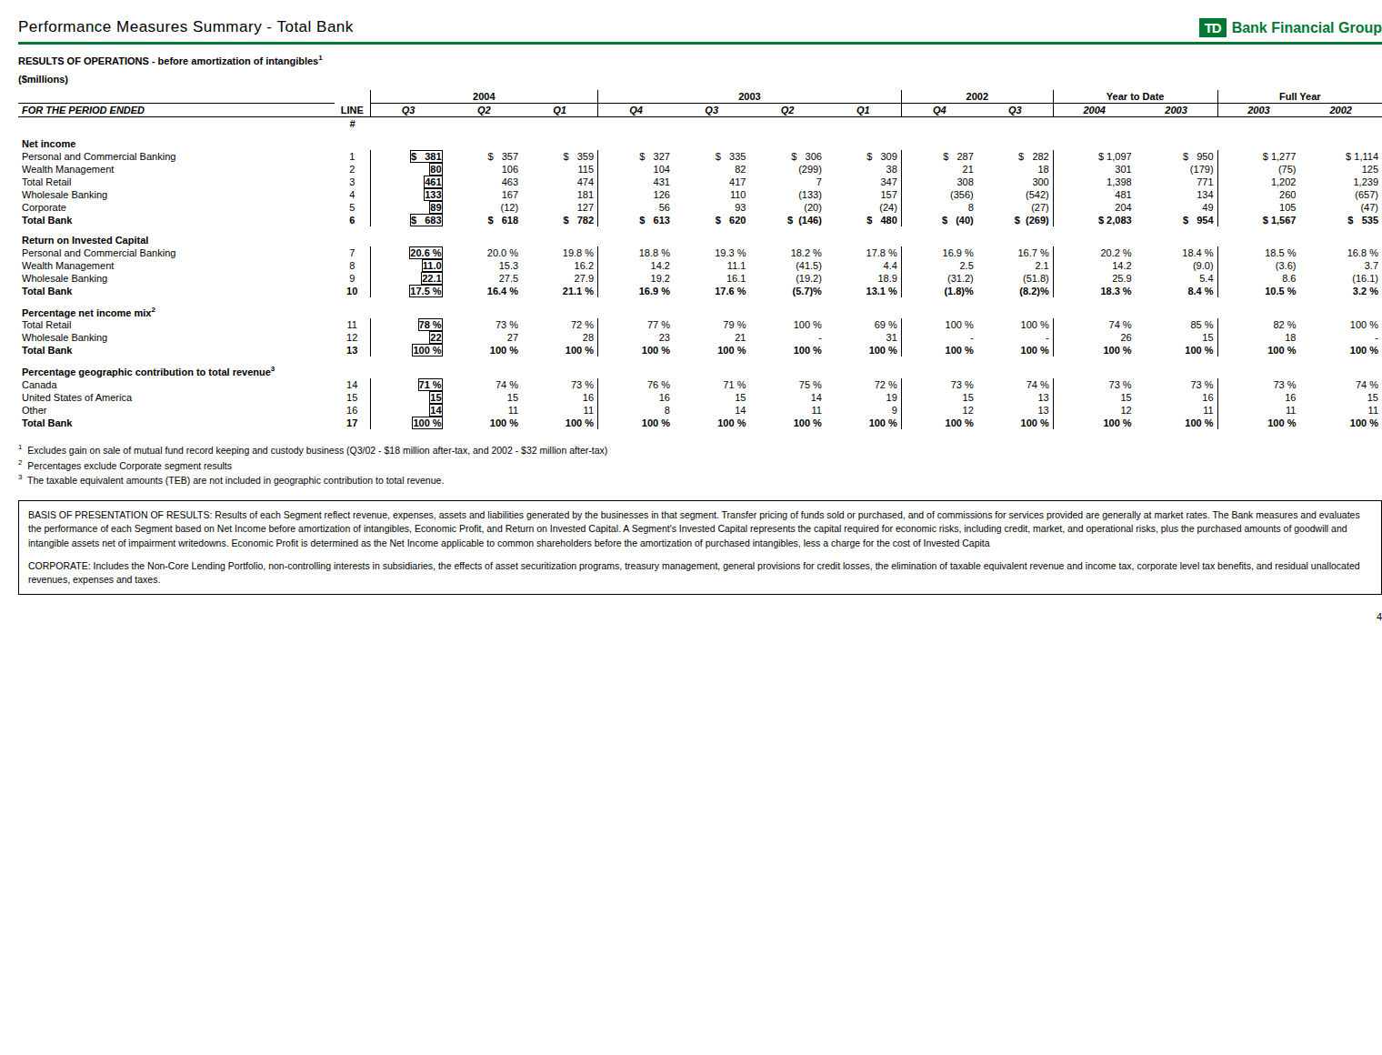Performance Measures Summary - Total Bank
TD Bank Financial Group
RESULTS OF OPERATIONS - before amortization of intangibles1
($millions)
| | LINE | 2004 | 2003 | 2002 | Year to Date | Full Year |
| FOR THE PERIOD ENDED | Q3 | Q2 | Q1 | Q4 | Q3 | Q2 | Q1 | Q4 | Q3 | 2004 | 2003 | 2003 | 2002 |
| | # | | | | | | | | | | | | | |
| Net income | |
| Personal and Commercial Banking | 1 | $ 381 | $ 357 | $ 359 | $ 327 | $ 335 | $ 306 | $ 309 | $ 287 | $ 282 | $ 1,097 | $ 950 | $ 1,277 | $ 1,114 |
| Wealth Management | 2 | 80 | 106 | 115 | 104 | 82 | (299) | 38 | 21 | 18 | 301 | (179) | (75) | 125 |
| Total Retail | 3 | 461 | 463 | 474 | 431 | 417 | 7 | 347 | 308 | 300 | 1,398 | 771 | 1,202 | 1,239 |
| Wholesale Banking | 4 | 133 | 167 | 181 | 126 | 110 | (133) | 157 | (356) | (542) | 481 | 134 | 260 | (657) |
| Corporate | 5 | 89 | (12) | 127 | 56 | 93 | (20) | (24) | 8 | (27) | 204 | 49 | 105 | (47) |
| Total Bank | 6 | $ 683 | $ 618 | $ 782 | $ 613 | $ 620 | $ (146) | $ 480 | $ (40) | $ (269) | $ 2,083 | $ 954 | $ 1,567 | $ 535 |
| Return on Invested Capital | |
| Personal and Commercial Banking | 7 | 20.6 % | 20.0 % | 19.8 % | 18.8 % | 19.3 % | 18.2 % | 17.8 % | 16.9 % | 16.7 % | 20.2 % | 18.4 % | 18.5 % | 16.8 % |
| Wealth Management | 8 | 11.0 | 15.3 | 16.2 | 14.2 | 11.1 | (41.5) | 4.4 | 2.5 | 2.1 | 14.2 | (9.0) | (3.6) | 3.7 |
| Wholesale Banking | 9 | 22.1 | 27.5 | 27.9 | 19.2 | 16.1 | (19.2) | 18.9 | (31.2) | (51.8) | 25.9 | 5.4 | 8.6 | (16.1) |
| Total Bank | 10 | 17.5 % | 16.4 % | 21.1 % | 16.9 % | 17.6 % | (5.7)% | 13.1 % | (1.8)% | (8.2)% | 18.3 % | 8.4 % | 10.5 % | 3.2 % |
| Percentage net income mix 2 | |
| Total Retail | 11 | 78 % | 73 % | 72 % | 77 % | 79 % | 100 % | 69 % | 100 % | 100 % | 74 % | 85 % | 82 % | 100 % |
| Wholesale Banking | 12 | 22 | 27 | 28 | 23 | 21 | - | 31 | - | - | 26 | 15 | 18 | - |
| Total Bank | 13 | 100 % | 100 % | 100 % | 100 % | 100 % | 100 % | 100 % | 100 % | 100 % | 100 % | 100 % | 100 % | 100 % |
| Percentage geographic contribution to total revenue 3 | |
| Canada | 14 | 71 % | 74 % | 73 % | 76 % | 71 % | 75 % | 72 % | 73 % | 74 % | 73 % | 73 % | 73 % | 74 % |
| United States of America | 15 | 15 | 15 | 16 | 16 | 15 | 14 | 19 | 15 | 13 | 15 | 16 | 16 | 15 |
| Other | 16 | 14 | 11 | 11 | 8 | 14 | 11 | 9 | 12 | 13 | 12 | 11 | 11 | 11 |
| Total Bank | 17 | 100 % | 100 % | 100 % | 100 % | 100 % | 100 % | 100 % | 100 % | 100 % | 100 % | 100 % | 100 % | 100 % |
1 Excludes gain on sale of mutual fund record keeping and custody business (Q3/02 - $18 million after-tax, and 2002 - $32 million after-tax)
2 Percentages exclude Corporate segment results
3 The taxable equivalent amounts (TEB) are not included in geographic contribution to total revenue.
BASIS OF PRESENTATION OF RESULTS: Results of each Segment reflect revenue, expenses, assets and liabilities generated by the businesses in that segment. Transfer pricing of funds sold or purchased, and of commissions for services provided are generally at market rates. The Bank measures and evaluates the performance of each Segment based on Net Income before amortization of intangibles, Economic Profit, and Return on Invested Capital. A Segment's Invested Capital represents the capital required for economic risks, including credit, market, and operational risks, plus the purchased amounts of goodwill and intangible assets net of impairment writedowns. Economic Profit is determined as the Net Income applicable to common shareholders before the amortization of purchased intangibles, less a charge for the cost of Invested Capita
CORPORATE: Includes the Non-Core Lending Portfolio, non-controlling interests in subsidiaries, the effects of asset securitization programs, treasury management, general provisions for credit losses, the elimination of taxable equivalent revenue and income tax, corporate level tax benefits, and residual unallocated revenues, expenses and taxes.
4